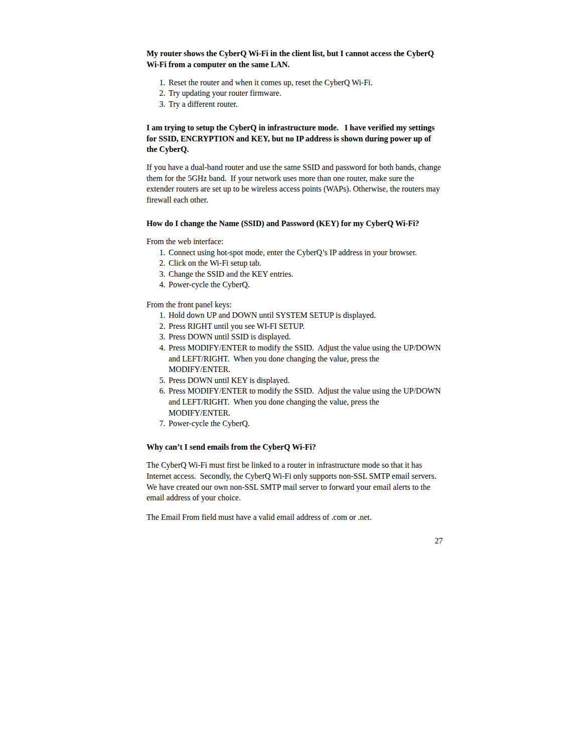My router shows the CyberQ Wi-Fi in the client list, but I cannot access the CyberQ Wi-Fi from a computer on the same LAN.
Reset the router and when it comes up, reset the CyberQ Wi-Fi.
Try updating your router firmware.
Try a different router.
I am trying to setup the CyberQ in infrastructure mode. I have verified my settings for SSID, ENCRYPTION and KEY, but no IP address is shown during power up of the CyberQ.
If you have a dual-band router and use the same SSID and password for both bands, change them for the 5GHz band. If your network uses more than one router, make sure the extender routers are set up to be wireless access points (WAPs). Otherwise, the routers may firewall each other.
How do I change the Name (SSID) and Password (KEY) for my CyberQ Wi-Fi?
From the web interface:
Connect using hot-spot mode, enter the CyberQ’s IP address in your browser.
Click on the Wi-Fi setup tab.
Change the SSID and the KEY entries.
Power-cycle the CyberQ.
From the front panel keys:
Hold down UP and DOWN until SYSTEM SETUP is displayed.
Press RIGHT until you see WI-FI SETUP.
Press DOWN until SSID is displayed.
Press MODIFY/ENTER to modify the SSID. Adjust the value using the UP/DOWN and LEFT/RIGHT. When you done changing the value, press the MODIFY/ENTER.
Press DOWN until KEY is displayed.
Press MODIFY/ENTER to modify the SSID. Adjust the value using the UP/DOWN and LEFT/RIGHT. When you done changing the value, press the MODIFY/ENTER.
Power-cycle the CyberQ.
Why can’t I send emails from the CyberQ Wi-Fi?
The CyberQ Wi-Fi must first be linked to a router in infrastructure mode so that it has Internet access. Secondly, the CyberQ Wi-Fi only supports non-SSL SMTP email servers. We have created our own non-SSL SMTP mail server to forward your email alerts to the email address of your choice.
The Email From field must have a valid email address of .com or .net.
27